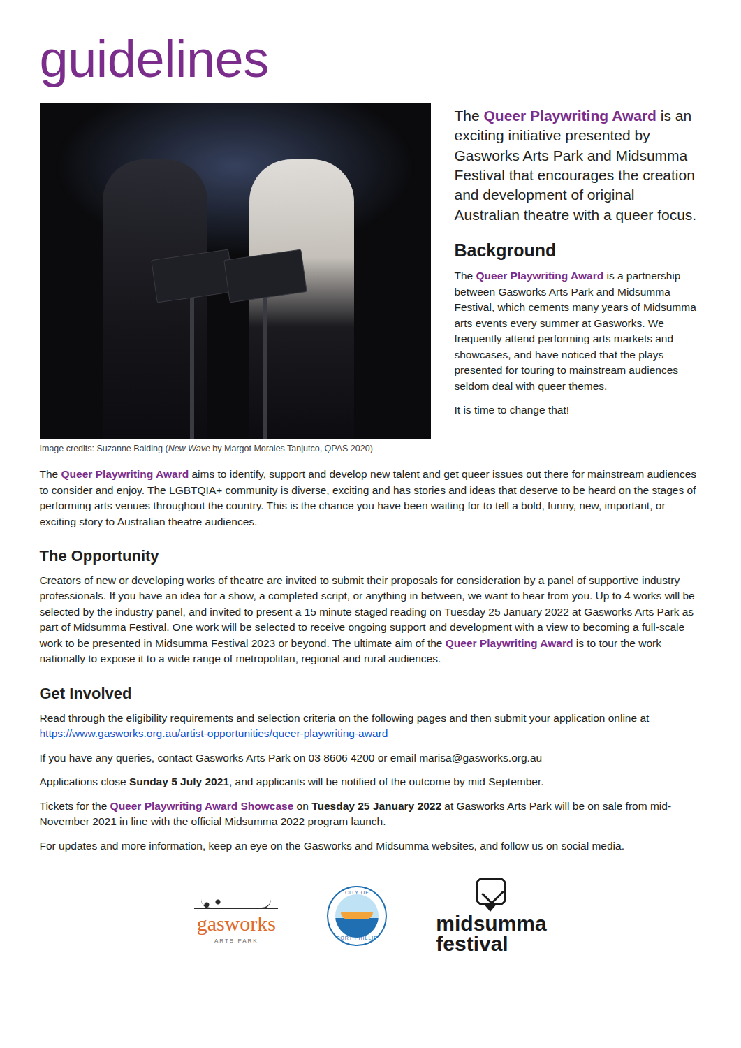guidelines
Image credits: Suzanne Balding (New Wave by Margot Morales Tanjutco, QPAS 2020)
The Queer Playwriting Award is an exciting initiative presented by Gasworks Arts Park and Midsumma Festival that encourages the creation and development of original Australian theatre with a queer focus.
Background
The Queer Playwriting Award is a partnership between Gasworks Arts Park and Midsumma Festival, which cements many years of Midsumma arts events every summer at Gasworks. We frequently attend performing arts markets and showcases, and have noticed that the plays presented for touring to mainstream audiences seldom deal with queer themes.
It is time to change that!
The Queer Playwriting Award aims to identify, support and develop new talent and get queer issues out there for mainstream audiences to consider and enjoy. The LGBTQIA+ community is diverse, exciting and has stories and ideas that deserve to be heard on the stages of performing arts venues throughout the country. This is the chance you have been waiting for to tell a bold, funny, new, important, or exciting story to Australian theatre audiences.
The Opportunity
Creators of new or developing works of theatre are invited to submit their proposals for consideration by a panel of supportive industry professionals. If you have an idea for a show, a completed script, or anything in between, we want to hear from you. Up to 4 works will be selected by the industry panel, and invited to present a 15 minute staged reading on Tuesday 25 January 2022 at Gasworks Arts Park as part of Midsumma Festival. One work will be selected to receive ongoing support and development with a view to becoming a full-scale work to be presented in Midsumma Festival 2023 or beyond. The ultimate aim of the Queer Playwriting Award is to tour the work nationally to expose it to a wide range of metropolitan, regional and rural audiences.
Get Involved
Read through the eligibility requirements and selection criteria on the following pages and then submit your application online at https://www.gasworks.org.au/artist-opportunities/queer-playwriting-award
If you have any queries, contact Gasworks Arts Park on 03 8606 4200 or email marisa@gasworks.org.au
Applications close Sunday 5 July 2021, and applicants will be notified of the outcome by mid September.
Tickets for the Queer Playwriting Award Showcase on Tuesday 25 January 2022 at Gasworks Arts Park will be on sale from mid-November 2021 in line with the official Midsumma 2022 program launch.
For updates and more information, keep an eye on the Gasworks and Midsumma websites, and follow us on social media.
gasworks
arts park
City of
Port Phillip
midsumma festival